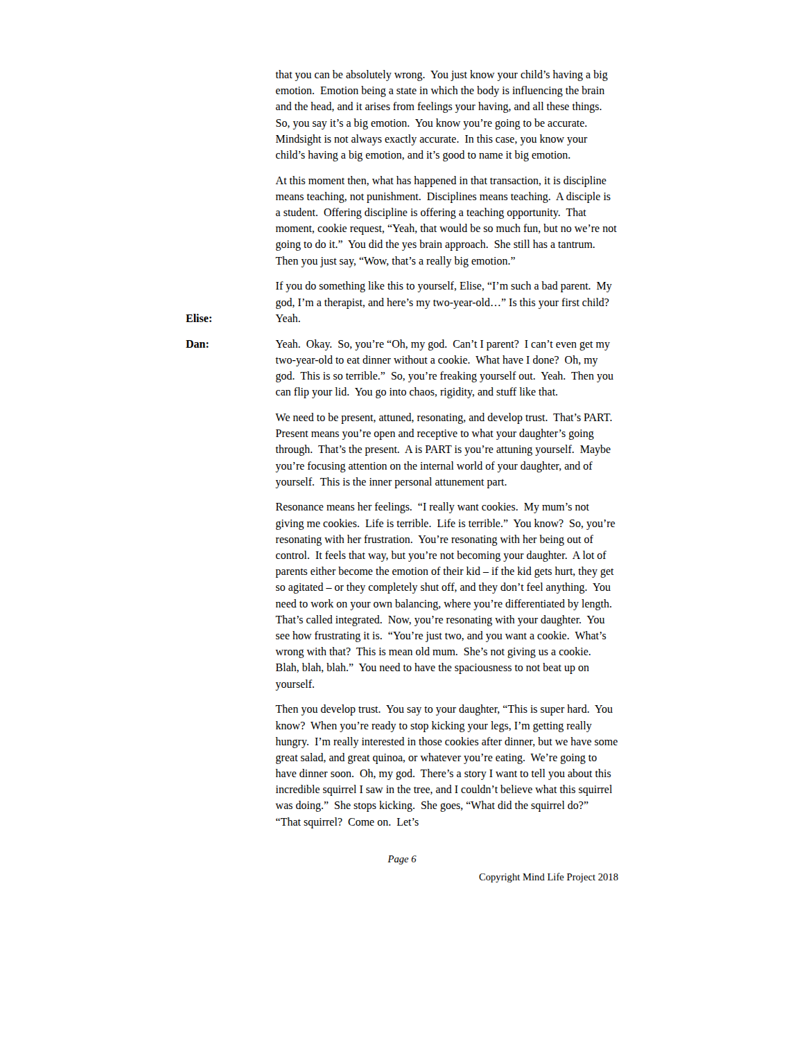that you can be absolutely wrong. You just know your child’s having a big emotion. Emotion being a state in which the body is influencing the brain and the head, and it arises from feelings your having, and all these things. So, you say it’s a big emotion. You know you’re going to be accurate. Mindsight is not always exactly accurate. In this case, you know your child’s having a big emotion, and it’s good to name it big emotion.
At this moment then, what has happened in that transaction, it is discipline means teaching, not punishment. Disciplines means teaching. A disciple is a student. Offering discipline is offering a teaching opportunity. That moment, cookie request, “Yeah, that would be so much fun, but no we’re not going to do it.” You did the yes brain approach. She still has a tantrum. Then you just say, “Wow, that’s a really big emotion.”
If you do something like this to yourself, Elise, “I’m such a bad parent. My god, I’m a therapist, and here’s my two-year-old…” Is this your first child?
Elise:
Yeah.
Dan:
Yeah. Okay. So, you’re “Oh, my god. Can’t I parent? I can’t even get my two-year-old to eat dinner without a cookie. What have I done? Oh, my god. This is so terrible.” So, you’re freaking yourself out. Yeah. Then you can flip your lid. You go into chaos, rigidity, and stuff like that.
We need to be present, attuned, resonating, and develop trust. That’s PART. Present means you’re open and receptive to what your daughter’s going through. That’s the present. A is PART is you’re attuning yourself. Maybe you’re focusing attention on the internal world of your daughter, and of yourself. This is the inner personal attunement part.
Resonance means her feelings. “I really want cookies. My mum’s not giving me cookies. Life is terrible. Life is terrible.” You know? So, you’re resonating with her frustration. You’re resonating with her being out of control. It feels that way, but you’re not becoming your daughter. A lot of parents either become the emotion of their kid – if the kid gets hurt, they get so agitated – or they completely shut off, and they don’t feel anything. You need to work on your own balancing, where you’re differentiated by length. That’s called integrated. Now, you’re resonating with your daughter. You see how frustrating it is. “You’re just two, and you want a cookie. What’s wrong with that? This is mean old mum. She’s not giving us a cookie. Blah, blah, blah.” You need to have the spaciousness to not beat up on yourself.
Then you develop trust. You say to your daughter, “This is super hard. You know? When you’re ready to stop kicking your legs, I’m getting really hungry. I’m really interested in those cookies after dinner, but we have some great salad, and great quinoa, or whatever you’re eating. We’re going to have dinner soon. Oh, my god. There’s a story I want to tell you about this incredible squirrel I saw in the tree, and I couldn’t believe what this squirrel was doing.” She stops kicking. She goes, “What did the squirrel do?” “That squirrel? Come on. Let’s
Page 6
Copyright Mind Life Project 2018